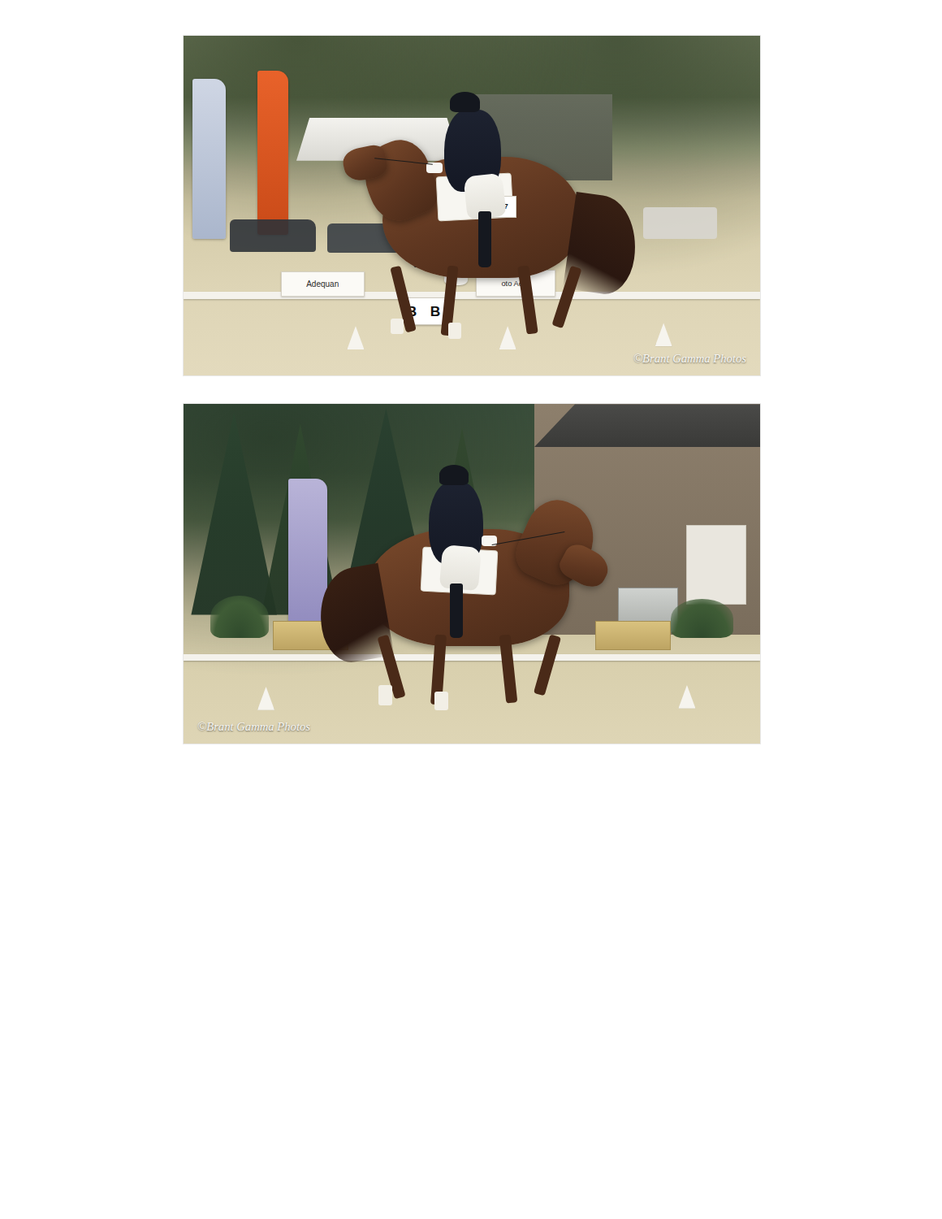Adequan
oto Aero
B B
17
©Brant Gamma Photos
Top photograph: Rider in navy tailcoat on a bay horse performing extended trot past the letter B in an outdoor sand dressage arena, with event tents, sponsor signage for Adequan, spectators and a small white dog behind the rail. Photo credit: ©Brant Gamma Photos.
©Brant Gamma Photos
Bottom photograph: Rider in navy tailcoat on a bay horse with white hind socks trotting in a sand dressage arena beside a tan building, with evergreen trees, straw bales, potted ferns and a purple event banner in the background. Photo credit: ©Brant Gamma Photos.